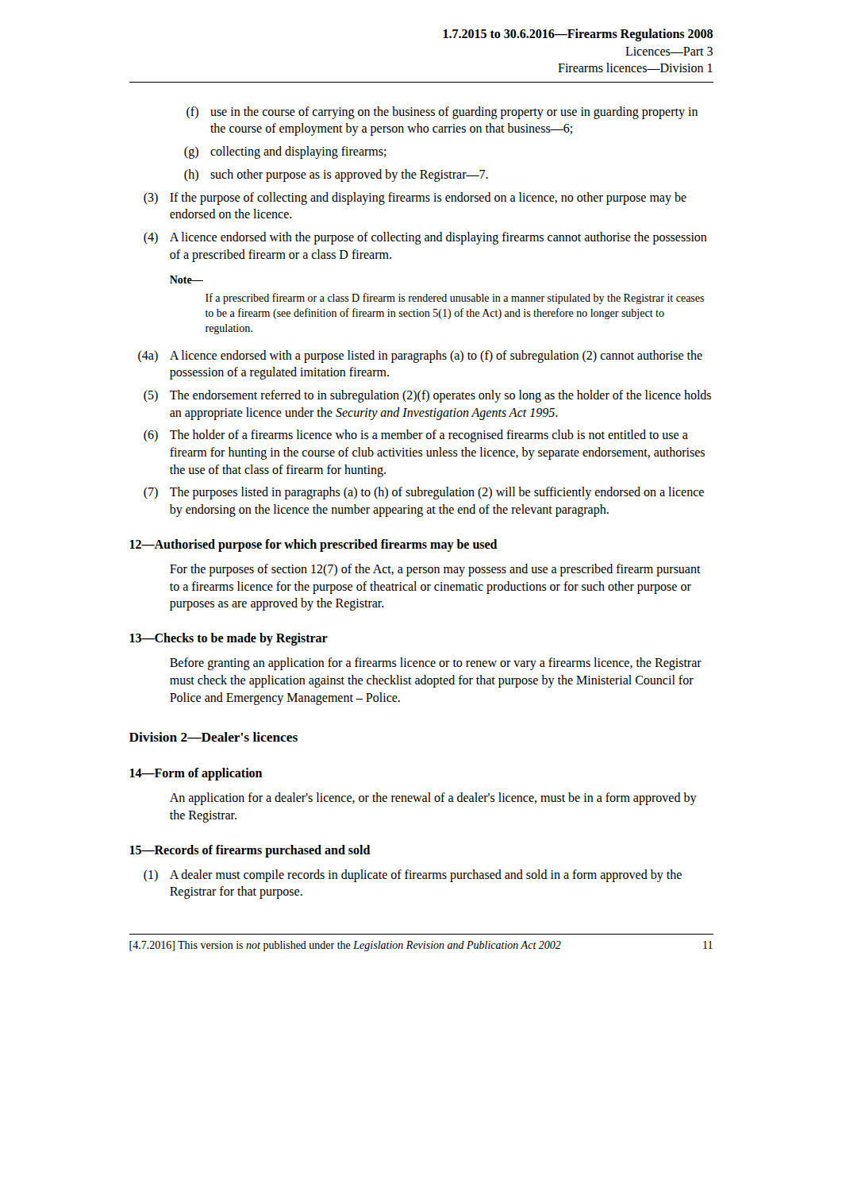1.7.2015 to 30.6.2016—Firearms Regulations 2008
Licences—Part 3
Firearms licences—Division 1
(f)
use in the course of carrying on the business of guarding property or use in guarding property in the course of employment by a person who carries on that business—6;
(g)
collecting and displaying firearms;
(h)
such other purpose as is approved by the Registrar—7.
(3)
If the purpose of collecting and displaying firearms is endorsed on a licence, no other purpose may be endorsed on the licence.
(4)
A licence endorsed with the purpose of collecting and displaying firearms cannot authorise the possession of a prescribed firearm or a class D firearm.
Note—
If a prescribed firearm or a class D firearm is rendered unusable in a manner stipulated by the Registrar it ceases to be a firearm (see definition of firearm in section 5(1) of the Act) and is therefore no longer subject to regulation.
(4a)
A licence endorsed with a purpose listed in paragraphs (a) to (f) of subregulation (2) cannot authorise the possession of a regulated imitation firearm.
(5)
The endorsement referred to in subregulation (2)(f) operates only so long as the holder of the licence holds an appropriate licence under the Security and Investigation Agents Act 1995.
(6)
The holder of a firearms licence who is a member of a recognised firearms club is not entitled to use a firearm for hunting in the course of club activities unless the licence, by separate endorsement, authorises the use of that class of firearm for hunting.
(7)
The purposes listed in paragraphs (a) to (h) of subregulation (2) will be sufficiently endorsed on a licence by endorsing on the licence the number appearing at the end of the relevant paragraph.
12—Authorised purpose for which prescribed firearms may be used
For the purposes of section 12(7) of the Act, a person may possess and use a prescribed firearm pursuant to a firearms licence for the purpose of theatrical or cinematic productions or for such other purpose or purposes as are approved by the Registrar.
13—Checks to be made by Registrar
Before granting an application for a firearms licence or to renew or vary a firearms licence, the Registrar must check the application against the checklist adopted for that purpose by the Ministerial Council for Police and Emergency Management – Police.
Division 2—Dealer's licences
14—Form of application
An application for a dealer's licence, or the renewal of a dealer's licence, must be in a form approved by the Registrar.
15—Records of firearms purchased and sold
(1)
A dealer must compile records in duplicate of firearms purchased and sold in a form approved by the Registrar for that purpose.
[4.7.2016] This version is not published under the Legislation Revision and Publication Act 2002
11